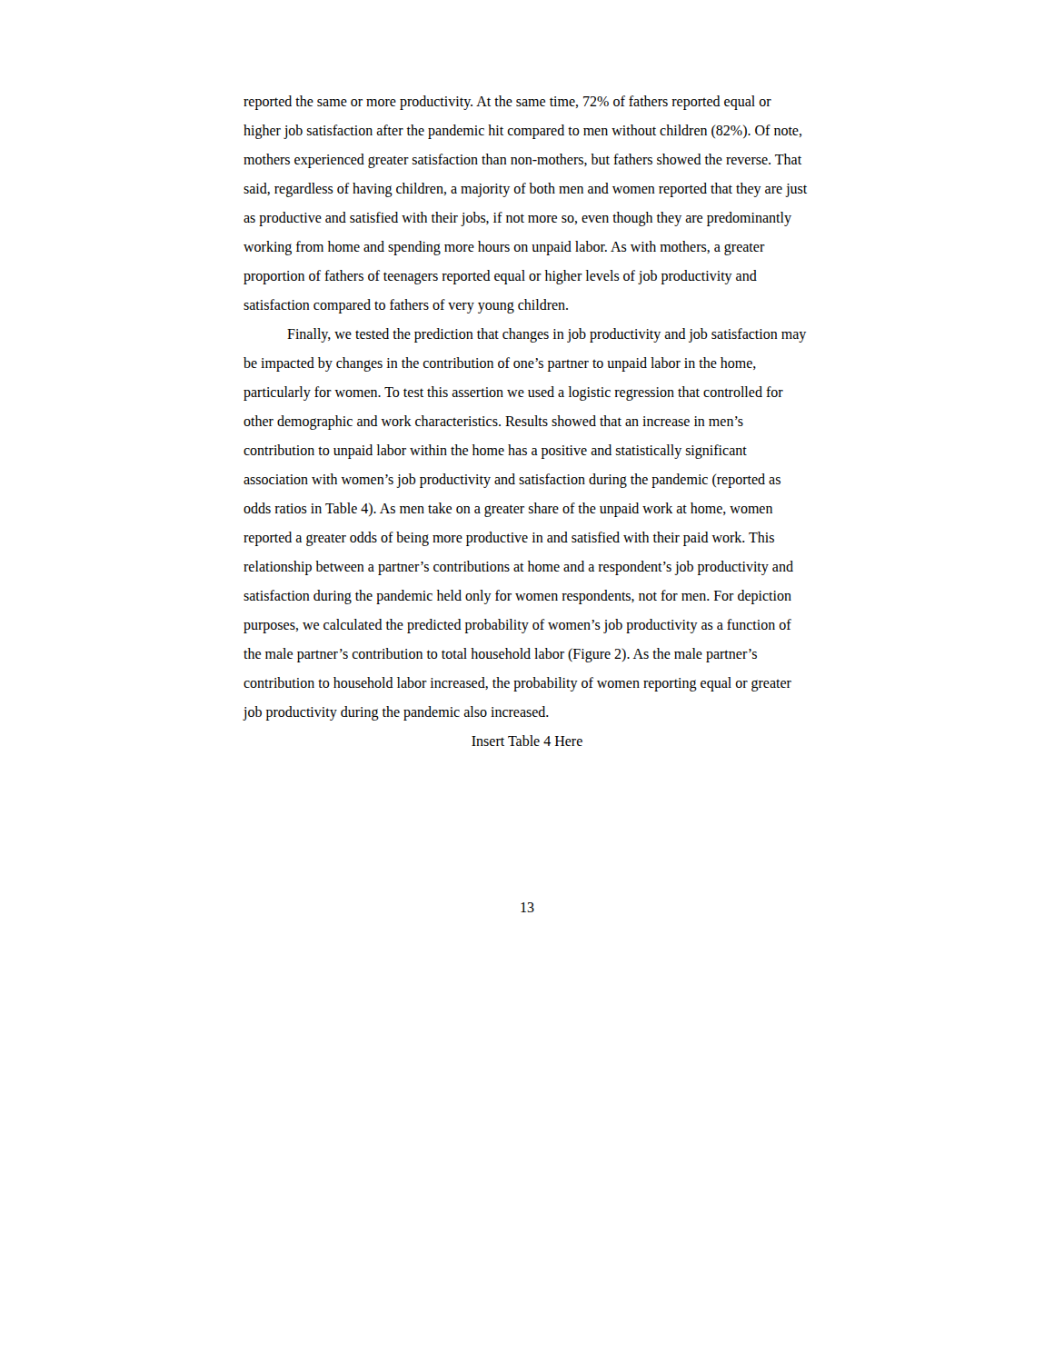reported the same or more productivity. At the same time, 72% of fathers reported equal or higher job satisfaction after the pandemic hit compared to men without children (82%). Of note, mothers experienced greater satisfaction than non-mothers, but fathers showed the reverse. That said, regardless of having children, a majority of both men and women reported that they are just as productive and satisfied with their jobs, if not more so, even though they are predominantly working from home and spending more hours on unpaid labor. As with mothers, a greater proportion of fathers of teenagers reported equal or higher levels of job productivity and satisfaction compared to fathers of very young children.
Finally, we tested the prediction that changes in job productivity and job satisfaction may be impacted by changes in the contribution of one’s partner to unpaid labor in the home, particularly for women. To test this assertion we used a logistic regression that controlled for other demographic and work characteristics. Results showed that an increase in men’s contribution to unpaid labor within the home has a positive and statistically significant association with women’s job productivity and satisfaction during the pandemic (reported as odds ratios in Table 4). As men take on a greater share of the unpaid work at home, women reported a greater odds of being more productive in and satisfied with their paid work. This relationship between a partner’s contributions at home and a respondent’s job productivity and satisfaction during the pandemic held only for women respondents, not for men. For depiction purposes, we calculated the predicted probability of women’s job productivity as a function of the male partner’s contribution to total household labor (Figure 2). As the male partner’s contribution to household labor increased, the probability of women reporting equal or greater job productivity during the pandemic also increased.
Insert Table 4 Here
13